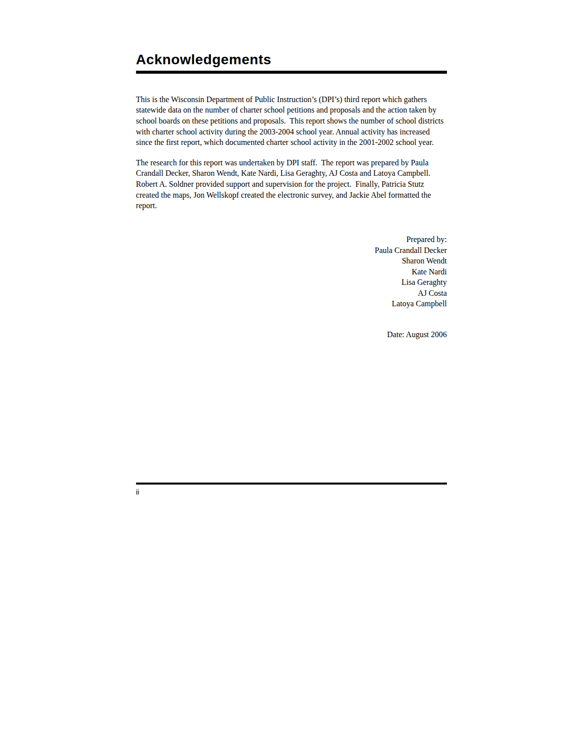Acknowledgements
This is the Wisconsin Department of Public Instruction’s (DPI’s) third report which gathers statewide data on the number of charter school petitions and proposals and the action taken by school boards on these petitions and proposals. This report shows the number of school districts with charter school activity during the 2003-2004 school year. Annual activity has increased since the first report, which documented charter school activity in the 2001-2002 school year.
The research for this report was undertaken by DPI staff. The report was prepared by Paula Crandall Decker, Sharon Wendt, Kate Nardi, Lisa Geraghty, AJ Costa and Latoya Campbell. Robert A. Soldner provided support and supervision for the project. Finally, Patricia Stutz created the maps, Jon Wellskopf created the electronic survey, and Jackie Abel formatted the report.
Prepared by: Paula Crandall Decker Sharon Wendt Kate Nardi Lisa Geraghty AJ Costa Latoya Campbell
Date: August 2006
ii